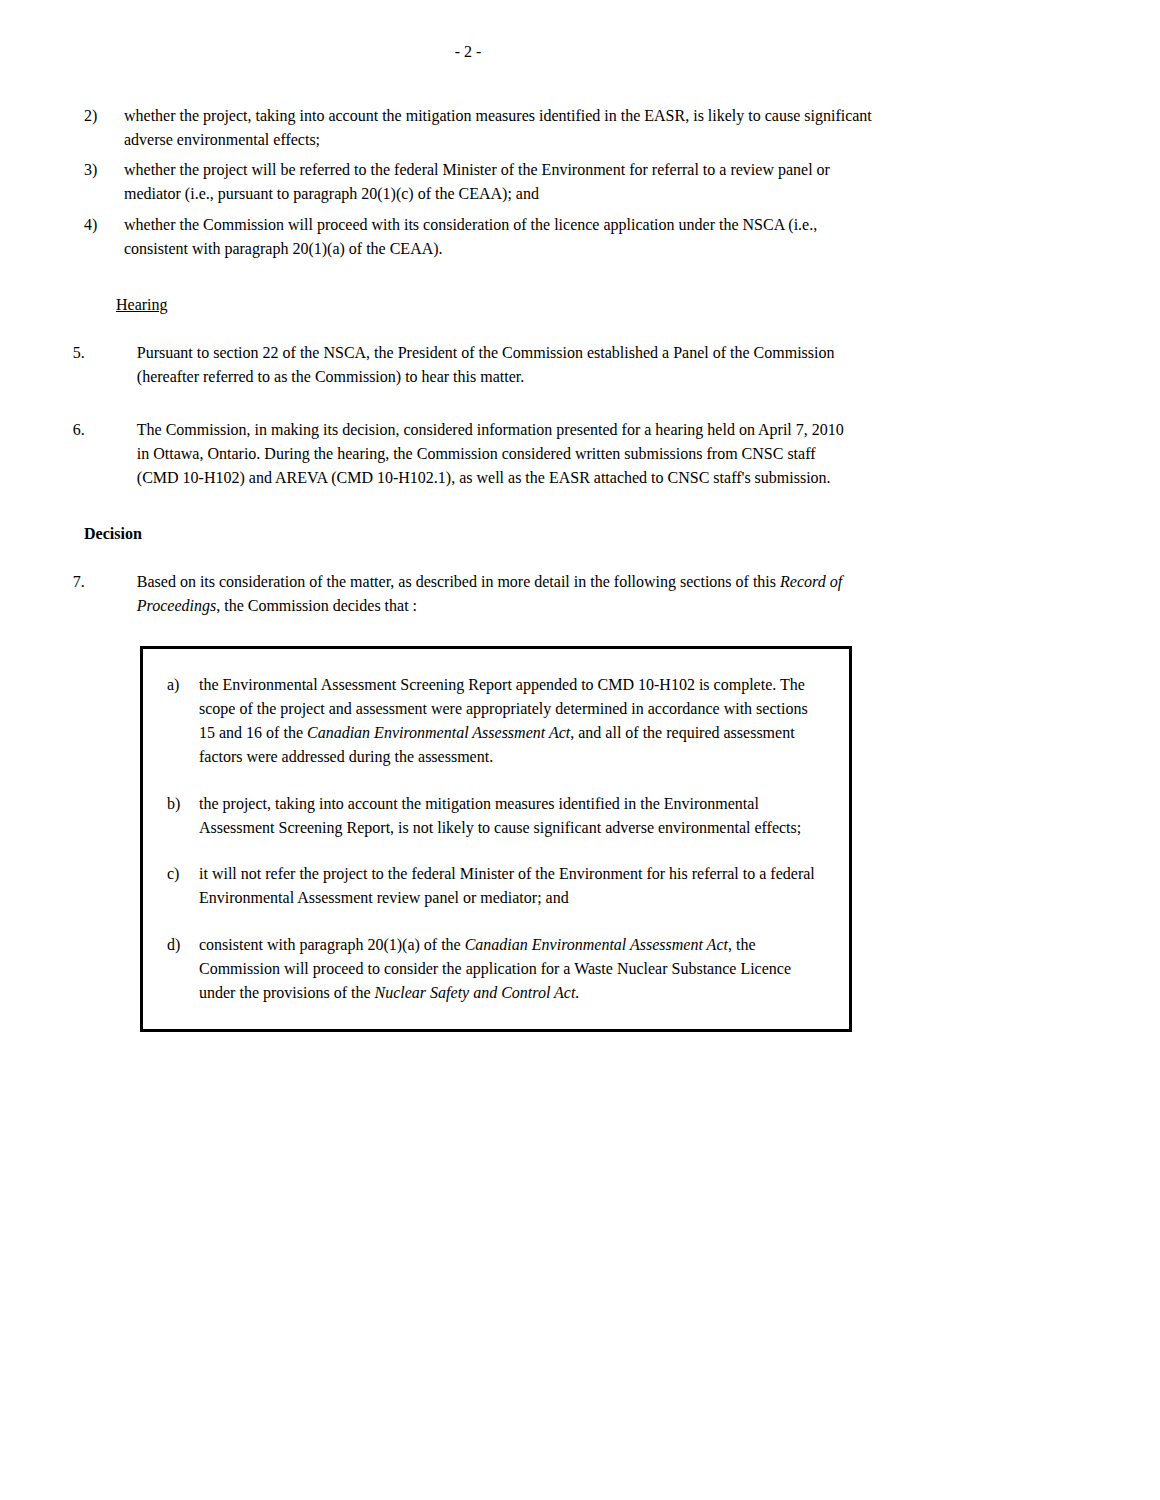- 2 -
2) whether the project, taking into account the mitigation measures identified in the EASR, is likely to cause significant adverse environmental effects;
3) whether the project will be referred to the federal Minister of the Environment for referral to a review panel or mediator (i.e., pursuant to paragraph 20(1)(c) of the CEAA); and
4) whether the Commission will proceed with its consideration of the licence application under the NSCA (i.e., consistent with paragraph 20(1)(a) of the CEAA).
Hearing
5. Pursuant to section 22 of the NSCA, the President of the Commission established a Panel of the Commission (hereafter referred to as the Commission) to hear this matter.
6. The Commission, in making its decision, considered information presented for a hearing held on April 7, 2010 in Ottawa, Ontario. During the hearing, the Commission considered written submissions from CNSC staff (CMD 10-H102) and AREVA (CMD 10-H102.1), as well as the EASR attached to CNSC staff's submission.
Decision
7. Based on its consideration of the matter, as described in more detail in the following sections of this Record of Proceedings, the Commission decides that :
a) the Environmental Assessment Screening Report appended to CMD 10-H102 is complete. The scope of the project and assessment were appropriately determined in accordance with sections 15 and 16 of the Canadian Environmental Assessment Act, and all of the required assessment factors were addressed during the assessment.
b) the project, taking into account the mitigation measures identified in the Environmental Assessment Screening Report, is not likely to cause significant adverse environmental effects;
c) it will not refer the project to the federal Minister of the Environment for his referral to a federal Environmental Assessment review panel or mediator; and
d) consistent with paragraph 20(1)(a) of the Canadian Environmental Assessment Act, the Commission will proceed to consider the application for a Waste Nuclear Substance Licence under the provisions of the Nuclear Safety and Control Act.